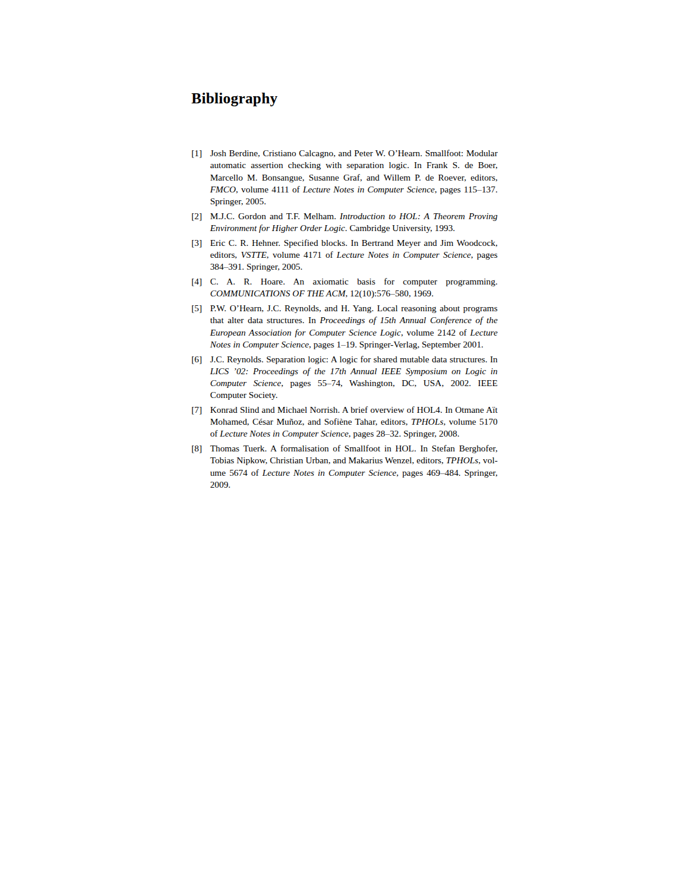Bibliography
[1] Josh Berdine, Cristiano Calcagno, and Peter W. O’Hearn. Smallfoot: Modular automatic assertion checking with separation logic. In Frank S. de Boer, Marcello M. Bonsangue, Susanne Graf, and Willem P. de Roever, editors, FMCO, volume 4111 of Lecture Notes in Computer Science, pages 115–137. Springer, 2005.
[2] M.J.C. Gordon and T.F. Melham. Introduction to HOL: A Theorem Proving Environment for Higher Order Logic. Cambridge University, 1993.
[3] Eric C. R. Hehner. Specified blocks. In Bertrand Meyer and Jim Woodcock, editors, VSTTE, volume 4171 of Lecture Notes in Computer Science, pages 384–391. Springer, 2005.
[4] C. A. R. Hoare. An axiomatic basis for computer programming. COMMUNICATIONS OF THE ACM, 12(10):576–580, 1969.
[5] P.W. O’Hearn, J.C. Reynolds, and H. Yang. Local reasoning about programs that alter data structures. In Proceedings of 15th Annual Conference of the European Association for Computer Science Logic, volume 2142 of Lecture Notes in Computer Science, pages 1–19. Springer-Verlag, September 2001.
[6] J.C. Reynolds. Separation logic: A logic for shared mutable data structures. In LICS ’02: Proceedings of the 17th Annual IEEE Symposium on Logic in Computer Science, pages 55–74, Washington, DC, USA, 2002. IEEE Computer Society.
[7] Konrad Slind and Michael Norrish. A brief overview of HOL4. In Otmane Aït Mohamed, César Muñoz, and Sofiène Tahar, editors, TPHOLs, volume 5170 of Lecture Notes in Computer Science, pages 28–32. Springer, 2008.
[8] Thomas Tuerk. A formalisation of Smallfoot in HOL. In Stefan Berghofer, Tobias Nipkow, Christian Urban, and Makarius Wenzel, editors, TPHOLs, volume 5674 of Lecture Notes in Computer Science, pages 469–484. Springer, 2009.